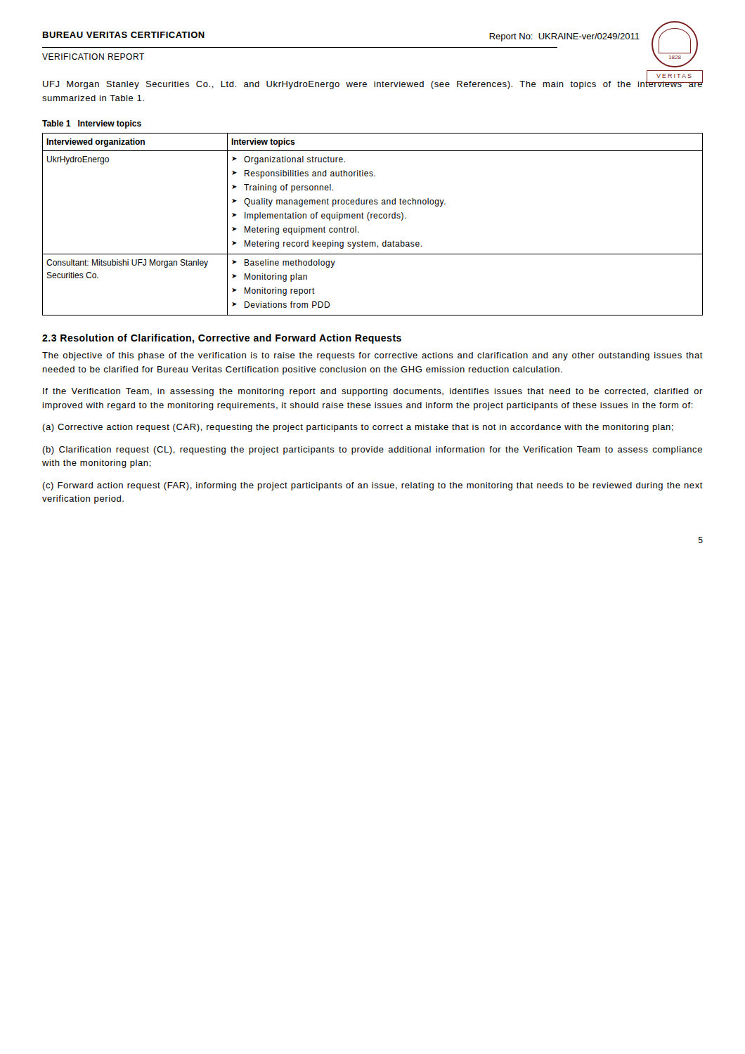BUREAU VERITAS CERTIFICATION
Report No: UKRAINE-ver/0249/2011
VERIFICATION REPORT
VERITAS
UFJ Morgan Stanley Securities Co., Ltd. and UkrHydroEnergo were interviewed (see References). The main topics of the interviews are summarized in Table 1.
Table 1 Interview topics
| Interviewed organization | Interview topics |
| --- | --- |
| UkrHydroEnergo | Organizational structure. Responsibilities and authorities. Training of personnel. Quality management procedures and technology. Implementation of equipment (records). Metering equipment control. Metering record keeping system, database. |
| Consultant: Mitsubishi UFJ Morgan Stanley Securities Co. | Baseline methodology Monitoring plan Monitoring report Deviations from PDD |
2.3 Resolution of Clarification, Corrective and Forward Action Requests
The objective of this phase of the verification is to raise the requests for corrective actions and clarification and any other outstanding issues that needed to be clarified for Bureau Veritas Certification positive conclusion on the GHG emission reduction calculation.
If the Verification Team, in assessing the monitoring report and supporting documents, identifies issues that need to be corrected, clarified or improved with regard to the monitoring requirements, it should raise these issues and inform the project participants of these issues in the form of:
(a) Corrective action request (CAR), requesting the project participants to correct a mistake that is not in accordance with the monitoring plan;
(b) Clarification request (CL), requesting the project participants to provide additional information for the Verification Team to assess compliance with the monitoring plan;
(c) Forward action request (FAR), informing the project participants of an issue, relating to the monitoring that needs to be reviewed during the next verification period.
5